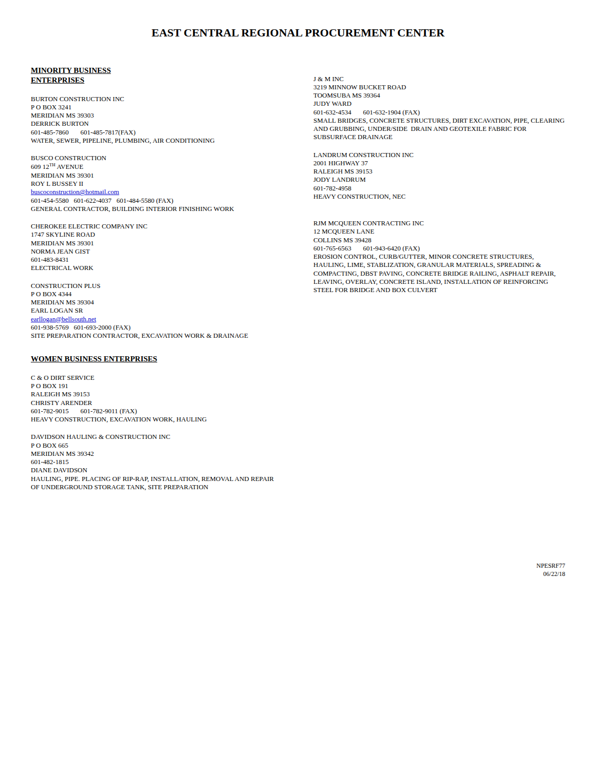EAST CENTRAL REGIONAL PROCUREMENT CENTER
MINORITY BUSINESS
ENTERPRISES
BURTON CONSTRUCTION INC
P O BOX 3241
MERIDIAN MS 39303
DERRICK BURTON
601-485-7860 601-485-7817(FAX)
WATER, SEWER, PIPELINE, PLUMBING, AIR CONDITIONING
BUSCO CONSTRUCTION
609 12TH AVENUE
MERIDIAN MS 39301
ROY L BUSSEY II
buscoconstruction@hotmail.com
601-454-5580 601-622-4037 601-484-5580 (FAX)
GENERAL CONTRACTOR, BUILDING INTERIOR FINISHING WORK
CHEROKEE ELECTRIC COMPANY INC
1747 SKYLINE ROAD
MERIDIAN MS 39301
NORMA JEAN GIST
601-483-8431
ELECTRICAL WORK
CONSTRUCTION PLUS
P O BOX 4344
MERIDIAN MS 39304
EARL LOGAN SR
earllogan@bellsouth.net
601-938-5769 601-693-2000 (FAX)
SITE PREPARATION CONTRACTOR, EXCAVATION WORK & DRAINAGE
WOMEN BUSINESS ENTERPRISES
C & O DIRT SERVICE
P O BOX 191
RALEIGH MS 39153
CHRISTY ARENDER
601-782-9015 601-782-9011 (FAX)
HEAVY CONSTRUCTION, EXCAVATION WORK, HAULING
DAVIDSON HAULING & CONSTRUCTION INC
P O BOX 665
MERIDIAN MS 39342
601-482-1815
DIANE DAVIDSON
HAULING, PIPE. PLACING OF RIP-RAP, INSTALLATION, REMOVAL AND REPAIR OF UNDERGROUND STORAGE TANK, SITE PREPARATION
J & M INC
3219 MINNOW BUCKET ROAD
TOOMSUBA MS 39364
JUDY WARD
601-632-4534 601-632-1904 (FAX)
SMALL BRIDGES, CONCRETE STRUCTURES, DIRT EXCAVATION, PIPE, CLEARING AND GRUBBING, UNDER/SIDE DRAIN AND GEOTEXILE FABRIC FOR SUBSURFACE DRAINAGE
LANDRUM CONSTRUCTION INC
2001 HIGHWAY 37
RALEIGH MS 39153
JODY LANDRUM
601-782-4958
HEAVY CONSTRUCTION, NEC
RJM MCQUEEN CONTRACTING INC
12 MCQUEEN LANE
COLLINS MS 39428
601-765-6563 601-943-6420 (FAX)
EROSION CONTROL, CURB/GUTTER, MINOR CONCRETE STRUCTURES, HAULING, LIME, STABLIZATION, GRANULAR MATERIALS, SPREADING & COMPACTING, DBST PAVING, CONCRETE BRIDGE RAILING, ASPHALT REPAIR, LEAVING, OVERLAY, CONCRETE ISLAND, INSTALLATION OF REINFORCING STEEL FOR BRIDGE AND BOX CULVERT
NPESRF77
06/22/18